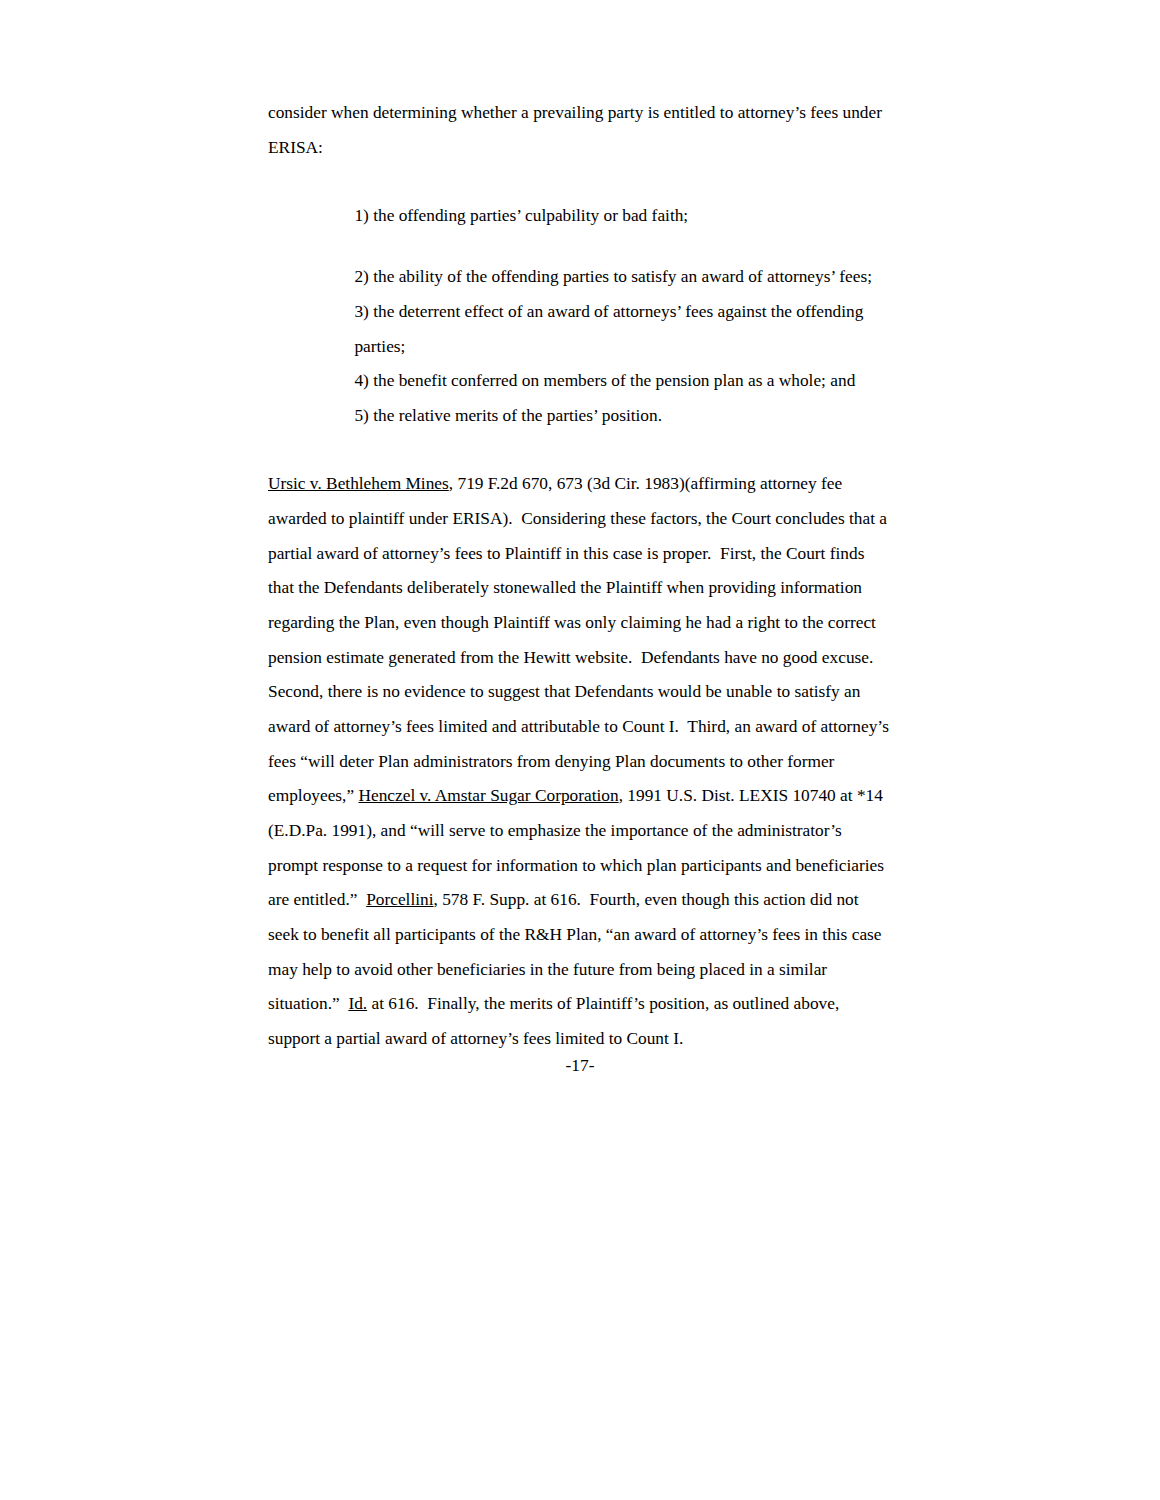consider when determining whether a prevailing party is entitled to attorney’s fees under ERISA:
1) the offending parties’ culpability or bad faith;
2) the ability of the offending parties to satisfy an award of attorneys’ fees;
3) the deterrent effect of an award of attorneys’ fees against the offending parties;
4) the benefit conferred on members of the pension plan as a whole; and
5) the relative merits of the parties’ position.
Ursic v. Bethlehem Mines, 719 F.2d 670, 673 (3d Cir. 1983)(affirming attorney fee awarded to plaintiff under ERISA). Considering these factors, the Court concludes that a partial award of attorney’s fees to Plaintiff in this case is proper. First, the Court finds that the Defendants deliberately stonewalled the Plaintiff when providing information regarding the Plan, even though Plaintiff was only claiming he had a right to the correct pension estimate generated from the Hewitt website. Defendants have no good excuse. Second, there is no evidence to suggest that Defendants would be unable to satisfy an award of attorney’s fees limited and attributable to Count I. Third, an award of attorney’s fees “will deter Plan administrators from denying Plan documents to other former employees,” Henczel v. Amstar Sugar Corporation, 1991 U.S. Dist. LEXIS 10740 at *14 (E.D.Pa. 1991), and “will serve to emphasize the importance of the administrator’s prompt response to a request for information to which plan participants and beneficiaries are entitled.” Porcellini, 578 F. Supp. at 616. Fourth, even though this action did not seek to benefit all participants of the R&H Plan, “an award of attorney’s fees in this case may help to avoid other beneficiaries in the future from being placed in a similar situation.” Id. at 616. Finally, the merits of Plaintiff’s position, as outlined above, support a partial award of attorney’s fees limited to Count I.
-17-